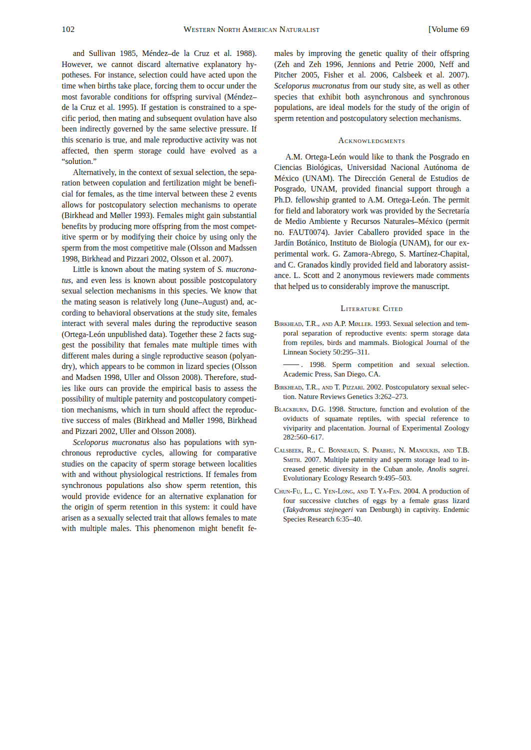102 Western North American Naturalist [Volume 69
and Sullivan 1985, Méndez–de la Cruz et al. 1988). However, we cannot discard alternative explanatory hypotheses. For instance, selection could have acted upon the time when births take place, forcing them to occur under the most favorable conditions for offspring survival (Méndez–de la Cruz et al. 1995). If gestation is constrained to a specific period, then mating and subsequent ovulation have also been indirectly governed by the same selective pressure. If this scenario is true, and male reproductive activity was not affected, then sperm storage could have evolved as a “solution.”
Alternatively, in the context of sexual selection, the separation between copulation and fertilization might be beneficial for females, as the time interval between these 2 events allows for postcopulatory selection mechanisms to operate (Birkhead and Møller 1993). Females might gain substantial benefits by producing more offspring from the most competitive sperm or by modifying their choice by using only the sperm from the most competitive male (Olsson and Madssen 1998, Birkhead and Pizzari 2002, Olsson et al. 2007).
Little is known about the mating system of S. mucronatus, and even less is known about possible postcopulatory sexual selection mechanisms in this species. We know that the mating season is relatively long (June–August) and, according to behavioral observations at the study site, females interact with several males during the reproductive season (Ortega-León unpublished data). Together these 2 facts suggest the possibility that females mate multiple times with different males during a single reproductive season (polyandry), which appears to be common in lizard species (Olsson and Madsen 1998, Uller and Olsson 2008). Therefore, studies like ours can provide the empirical basis to assess the possibility of multiple paternity and postcopulatory competition mechanisms, which in turn should affect the reproductive success of males (Birkhead and Møller 1998, Birkhead and Pizzari 2002, Uller and Olsson 2008).
Sceloporus mucronatus also has populations with synchronous reproductive cycles, allowing for comparative studies on the capacity of sperm storage between localities with and without physiological restrictions. If females from synchronous populations also show sperm retention, this would provide evidence for an alternative explanation for the origin of sperm retention in this system: it could have arisen as a sexually selected trait that allows females to mate with multiple males. This phenomenon might benefit females by improving the genetic quality of their offspring (Zeh and Zeh 1996, Jennions and Petrie 2000, Neff and Pitcher 2005, Fisher et al. 2006, Calsbeek et al. 2007). Sceloporus mucronatus from our study site, as well as other species that exhibit both asynchronous and synchronous populations, are ideal models for the study of the origin of sperm retention and postcopulatory selection mechanisms.
Acknowledgments
A.M. Ortega-León would like to thank the Posgrado en Ciencias Biológicas, Universidad Nacional Autónoma de México (UNAM). The Dirección General de Estudios de Posgrado, UNAM, provided financial support through a Ph.D. fellowship granted to A.M. Ortega-León. The permit for field and laboratory work was provided by the Secretaría de Medio Ambiente y Recursos Naturales–México (permit no. FAUT0074). Javier Caballero provided space in the Jardín Botánico, Instituto de Biología (UNAM), for our experimental work. G. Zamora-Abrego, S. Martínez-Chapital, and C. Granados kindly provided field and laboratory assistance. L. Scott and 2 anonymous reviewers made comments that helped us to considerably improve the manuscript.
Literature Cited
Birkhead, T.R., and A.P. Møller. 1993. Sexual selection and temporal separation of reproductive events: sperm storage data from reptiles, birds and mammals. Biological Journal of the Linnean Society 50:295–311.
. 1998. Sperm competition and sexual selection. Academic Press, San Diego, CA.
Birkhead, T.R., and T. Pizzari. 2002. Postcopulatory sexual selection. Nature Reviews Genetics 3:262–273.
Blackburn, D.G. 1998. Structure, function and evolution of the oviducts of squamate reptiles, with special reference to viviparity and placentation. Journal of Experimental Zoology 282:560–617.
Calsbeek, R., C. Bonneaud, S. Prabhu, N. Manoukis, and T.B. Smith. 2007. Multiple paternity and sperm storage lead to increased genetic diversity in the Cuban anole, Anolis sagrei. Evolutionary Ecology Research 9:495–503.
Chun-Fu, L., C. Yen-Long, and T. Ya-Fen. 2004. A production of four successive clutches of eggs by a female grass lizard (Takydromus stejnegeri van Denburgh) in captivity. Endemic Species Research 6:35–40.